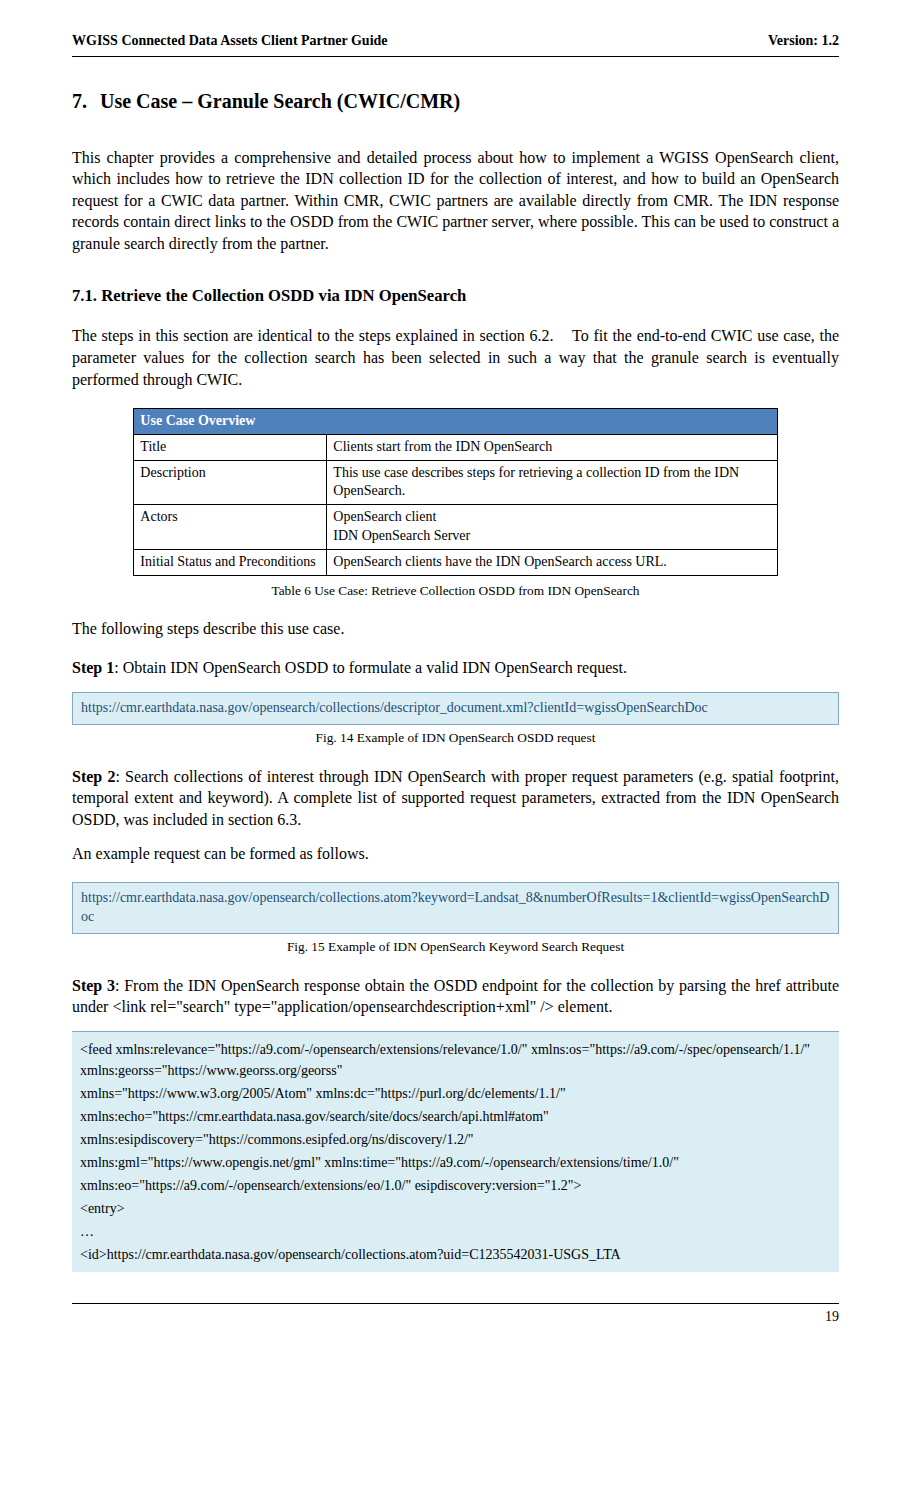WGISS Connected Data Assets Client Partner Guide Version: 1.2
7. Use Case – Granule Search (CWIC/CMR)
This chapter provides a comprehensive and detailed process about how to implement a WGISS OpenSearch client, which includes how to retrieve the IDN collection ID for the collection of interest, and how to build an OpenSearch request for a CWIC data partner. Within CMR, CWIC partners are available directly from CMR. The IDN response records contain direct links to the OSDD from the CWIC partner server, where possible. This can be used to construct a granule search directly from the partner.
7.1. Retrieve the Collection OSDD via IDN OpenSearch
The steps in this section are identical to the steps explained in section 6.2. To fit the end-to-end CWIC use case, the parameter values for the collection search has been selected in such a way that the granule search is eventually performed through CWIC.
| Use Case Overview |
| --- |
| Title | Clients start from the IDN OpenSearch |
| Description | This use case describes steps for retrieving a collection ID from the IDN OpenSearch. |
| Actors | OpenSearch client IDN OpenSearch Server |
| Initial Status and Preconditions | OpenSearch clients have the IDN OpenSearch access URL. |
Table 6 Use Case: Retrieve Collection OSDD from IDN OpenSearch
The following steps describe this use case.
Step 1: Obtain IDN OpenSearch OSDD to formulate a valid IDN OpenSearch request.
https://cmr.earthdata.nasa.gov/opensearch/collections/descriptor_document.xml?clientId=wgissOpenSearchDoc
Fig. 14 Example of IDN OpenSearch OSDD request
Step 2: Search collections of interest through IDN OpenSearch with proper request parameters (e.g. spatial footprint, temporal extent and keyword). A complete list of supported request parameters, extracted from the IDN OpenSearch OSDD, was included in section 6.3.
An example request can be formed as follows.
https://cmr.earthdata.nasa.gov/opensearch/collections.atom?keyword=Landsat_8&numberOfResults=1&clientId=wgissOpenSearchDoc
Fig. 15 Example of IDN OpenSearch Keyword Search Request
Step 3: From the IDN OpenSearch response obtain the OSDD endpoint for the collection by parsing the href attribute under <link rel="search" type="application/opensearchdescription+xml" /> element.
<feed xmlns:relevance="https://a9.com/-/opensearch/extensions/relevance/1.0/" xmlns:os="https://a9.com/-/spec/opensearch/1.1/" xmlns:georss="https://www.georss.org/georss"
xmlns="https://www.w3.org/2005/Atom" xmlns:dc="https://purl.org/dc/elements/1.1/"
xmlns:echo="https://cmr.earthdata.nasa.gov/search/site/docs/search/api.html#atom"
xmlns:esipdiscovery="https://commons.esipfed.org/ns/discovery/1.2/"
xmlns:gml="https://www.opengis.net/gml" xmlns:time="https://a9.com/-/opensearch/extensions/time/1.0/"
xmlns:eo="https://a9.com/-/opensearch/extensions/eo/1.0/" esipdiscovery:version="1.2">
<entry>
…
<id>https://cmr.earthdata.nasa.gov/opensearch/collections.atom?uid=C1235542031-USGS_LTA
19